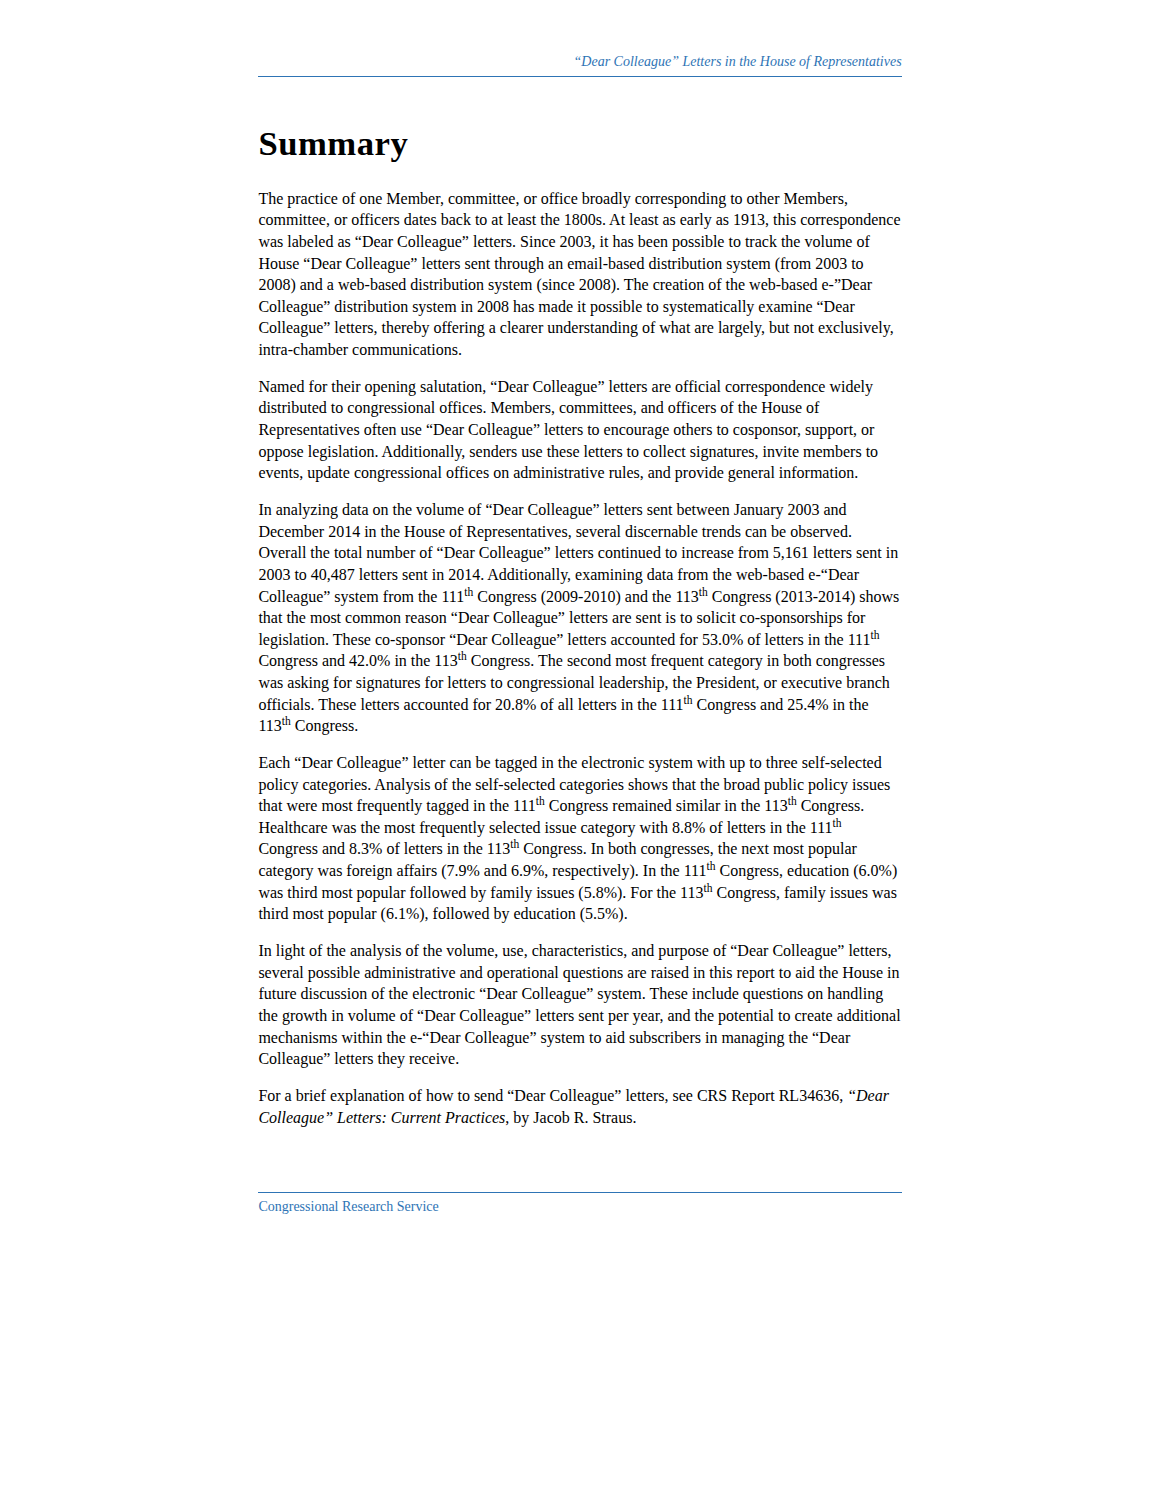“Dear Colleague” Letters in the House of Representatives
Summary
The practice of one Member, committee, or office broadly corresponding to other Members, committee, or officers dates back to at least the 1800s. At least as early as 1913, this correspondence was labeled as “Dear Colleague” letters. Since 2003, it has been possible to track the volume of House “Dear Colleague” letters sent through an email-based distribution system (from 2003 to 2008) and a web-based distribution system (since 2008). The creation of the web-based e-”Dear Colleague” distribution system in 2008 has made it possible to systematically examine “Dear Colleague” letters, thereby offering a clearer understanding of what are largely, but not exclusively, intra-chamber communications.
Named for their opening salutation, “Dear Colleague” letters are official correspondence widely distributed to congressional offices. Members, committees, and officers of the House of Representatives often use “Dear Colleague” letters to encourage others to cosponsor, support, or oppose legislation. Additionally, senders use these letters to collect signatures, invite members to events, update congressional offices on administrative rules, and provide general information.
In analyzing data on the volume of “Dear Colleague” letters sent between January 2003 and December 2014 in the House of Representatives, several discernable trends can be observed. Overall the total number of “Dear Colleague” letters continued to increase from 5,161 letters sent in 2003 to 40,487 letters sent in 2014. Additionally, examining data from the web-based e-“Dear Colleague” system from the 111th Congress (2009-2010) and the 113th Congress (2013-2014) shows that the most common reason “Dear Colleague” letters are sent is to solicit co-sponsorships for legislation. These co-sponsor “Dear Colleague” letters accounted for 53.0% of letters in the 111th Congress and 42.0% in the 113th Congress. The second most frequent category in both congresses was asking for signatures for letters to congressional leadership, the President, or executive branch officials. These letters accounted for 20.8% of all letters in the 111th Congress and 25.4% in the 113th Congress.
Each “Dear Colleague” letter can be tagged in the electronic system with up to three self-selected policy categories. Analysis of the self-selected categories shows that the broad public policy issues that were most frequently tagged in the 111th Congress remained similar in the 113th Congress. Healthcare was the most frequently selected issue category with 8.8% of letters in the 111th Congress and 8.3% of letters in the 113th Congress. In both congresses, the next most popular category was foreign affairs (7.9% and 6.9%, respectively). In the 111th Congress, education (6.0%) was third most popular followed by family issues (5.8%). For the 113th Congress, family issues was third most popular (6.1%), followed by education (5.5%).
In light of the analysis of the volume, use, characteristics, and purpose of “Dear Colleague” letters, several possible administrative and operational questions are raised in this report to aid the House in future discussion of the electronic “Dear Colleague” system. These include questions on handling the growth in volume of “Dear Colleague” letters sent per year, and the potential to create additional mechanisms within the e-“Dear Colleague” system to aid subscribers in managing the “Dear Colleague” letters they receive.
For a brief explanation of how to send “Dear Colleague” letters, see CRS Report RL34636, “Dear Colleague” Letters: Current Practices, by Jacob R. Straus.
Congressional Research Service